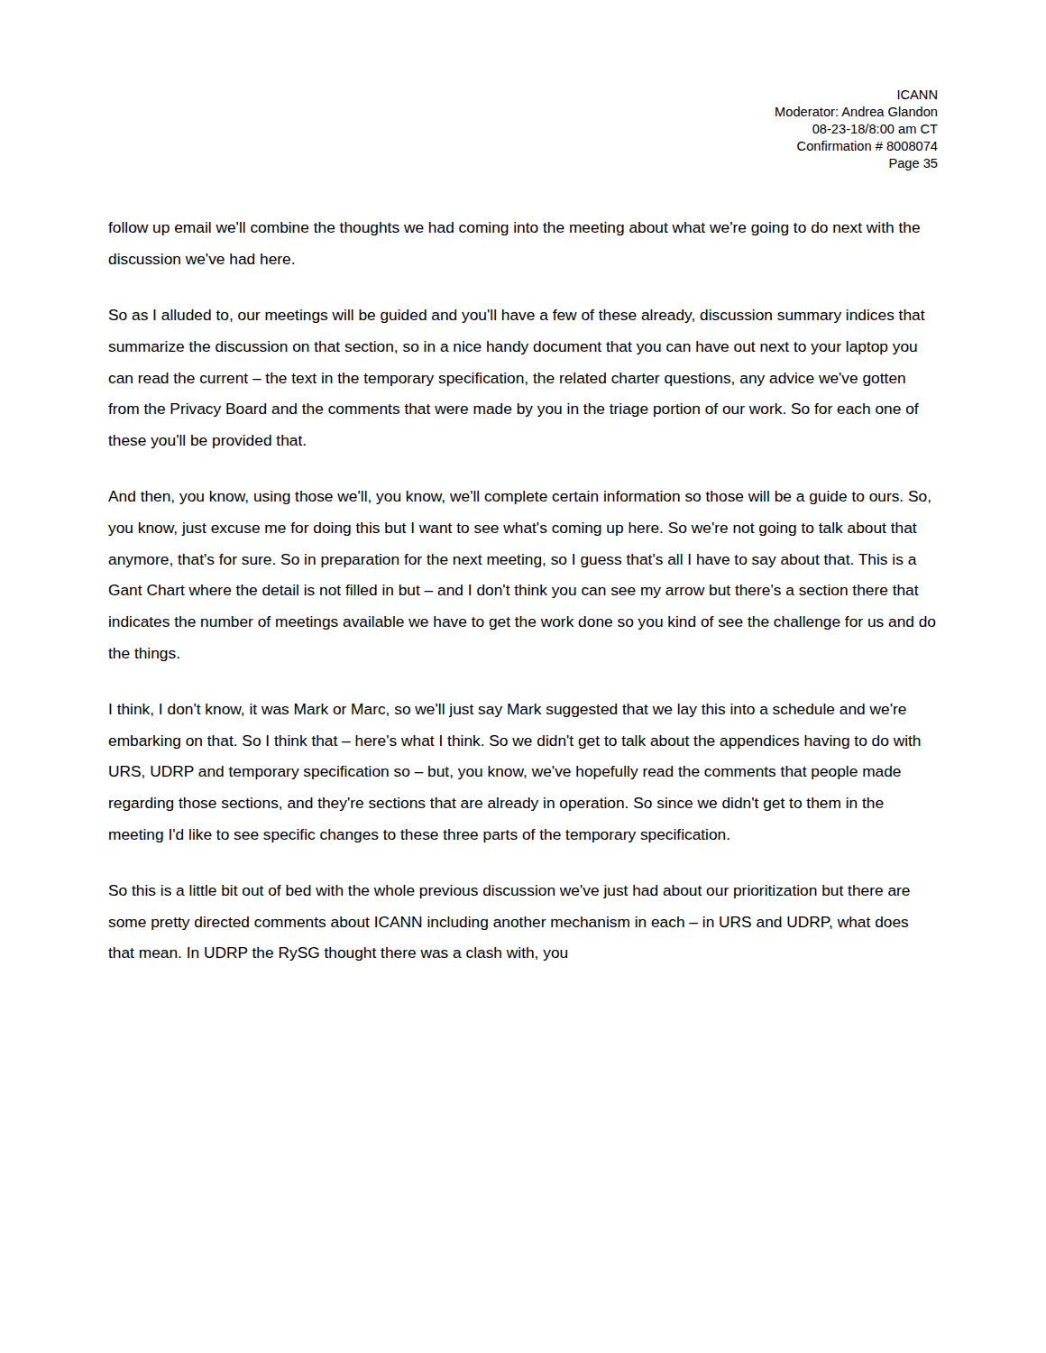ICANN
Moderator: Andrea Glandon
08-23-18/8:00 am CT
Confirmation # 8008074
Page 35
follow up email we'll combine the thoughts we had coming into the meeting about what we're going to do next with the discussion we've had here.
So as I alluded to, our meetings will be guided and you'll have a few of these already, discussion summary indices that summarize the discussion on that section, so in a nice handy document that you can have out next to your laptop you can read the current – the text in the temporary specification, the related charter questions, any advice we've gotten from the Privacy Board and the comments that were made by you in the triage portion of our work. So for each one of these you'll be provided that.
And then, you know, using those we'll, you know, we'll complete certain information so those will be a guide to ours. So, you know, just excuse me for doing this but I want to see what's coming up here. So we're not going to talk about that anymore, that's for sure. So in preparation for the next meeting, so I guess that's all I have to say about that. This is a Gant Chart where the detail is not filled in but – and I don't think you can see my arrow but there's a section there that indicates the number of meetings available we have to get the work done so you kind of see the challenge for us and do the things.
I think, I don't know, it was Mark or Marc, so we'll just say Mark suggested that we lay this into a schedule and we're embarking on that. So I think that – here's what I think. So we didn't get to talk about the appendices having to do with URS, UDRP and temporary specification so – but, you know, we've hopefully read the comments that people made regarding those sections, and they're sections that are already in operation. So since we didn't get to them in the meeting I'd like to see specific changes to these three parts of the temporary specification.
So this is a little bit out of bed with the whole previous discussion we've just had about our prioritization but there are some pretty directed comments about ICANN including another mechanism in each – in URS and UDRP, what does that mean. In UDRP the RySG thought there was a clash with, you